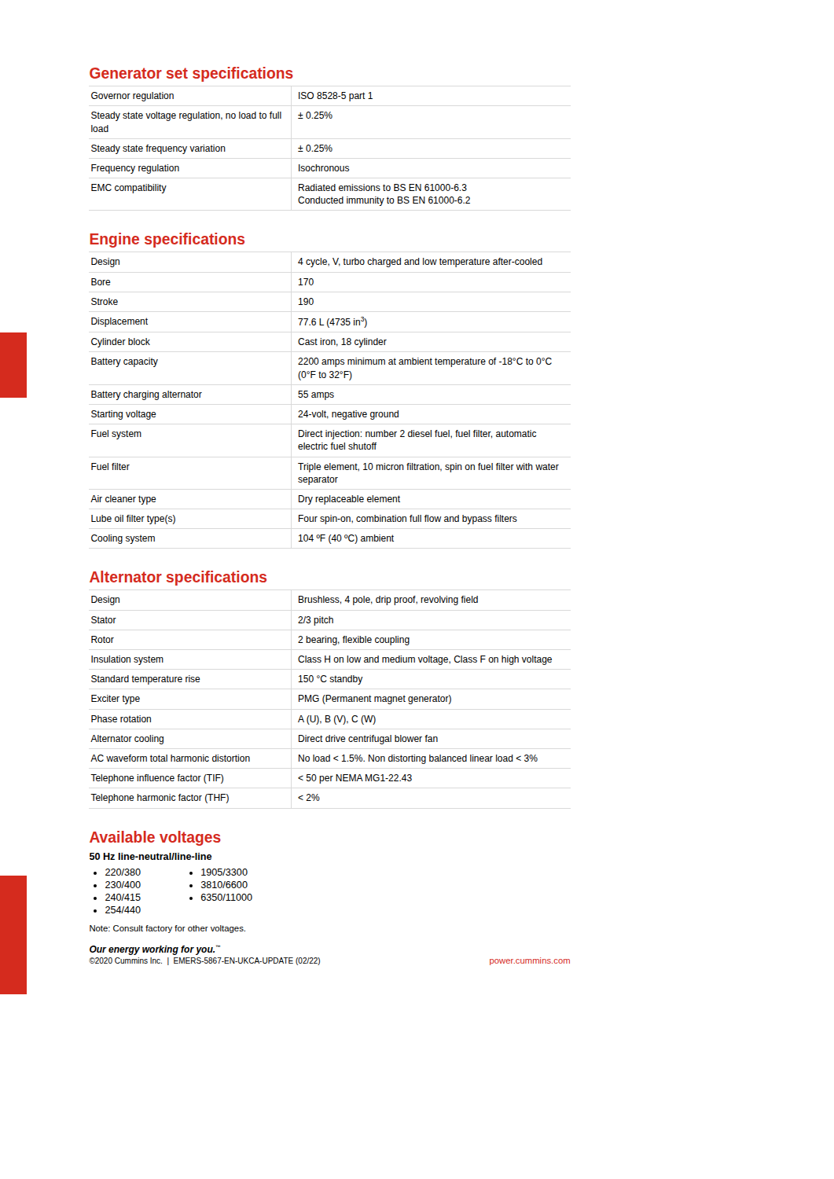Generator set specifications
| Governor regulation | ISO 8528-5 part 1 |
| Steady state voltage regulation, no load to full load | ± 0.25% |
| Steady state frequency variation | ± 0.25% |
| Frequency regulation | Isochronous |
| EMC compatibility | Radiated emissions to BS EN 61000-6.3 Conducted immunity to BS EN 61000-6.2 |
Engine specifications
| Design | 4 cycle, V, turbo charged and low temperature after-cooled |
| Bore | 170 |
| Stroke | 190 |
| Displacement | 77.6 L (4735 in 3 ) |
| Cylinder block | Cast iron, 18 cylinder |
| Battery capacity | 2200 amps minimum at ambient temperature of -18°C to 0°C (0°F to 32°F) |
| Battery charging alternator | 55 amps |
| Starting voltage | 24-volt, negative ground |
| Fuel system | Direct injection: number 2 diesel fuel, fuel filter, automatic electric fuel shutoff |
| Fuel filter | Triple element, 10 micron filtration, spin on fuel filter with water separator |
| Air cleaner type | Dry replaceable element |
| Lube oil filter type(s) | Four spin-on, combination full flow and bypass filters |
| Cooling system | 104 ºF (40 ºC) ambient |
Alternator specifications
| Design | Brushless, 4 pole, drip proof, revolving field |
| Stator | 2/3 pitch |
| Rotor | 2 bearing, flexible coupling |
| Insulation system | Class H on low and medium voltage, Class F on high voltage |
| Standard temperature rise | 150 °C standby |
| Exciter type | PMG (Permanent magnet generator) |
| Phase rotation | A (U), B (V), C (W) |
| Alternator cooling | Direct drive centrifugal blower fan |
| AC waveform total harmonic distortion | No load < 1.5%. Non distorting balanced linear load < 3% |
| Telephone influence factor (TIF) | < 50 per NEMA MG1-22.43 |
| Telephone harmonic factor (THF) | < 2% |
Available voltages
50 Hz line-neutral/line-line
220/380
230/400
240/415
254/440
1905/3300
3810/6600
6350/11000
Note: Consult factory for other voltages.
Our energy working for you.™
©2020 Cummins Inc. | EMERS-5867-EN-UKCA-UPDATE (02/22)
power.cummins.com